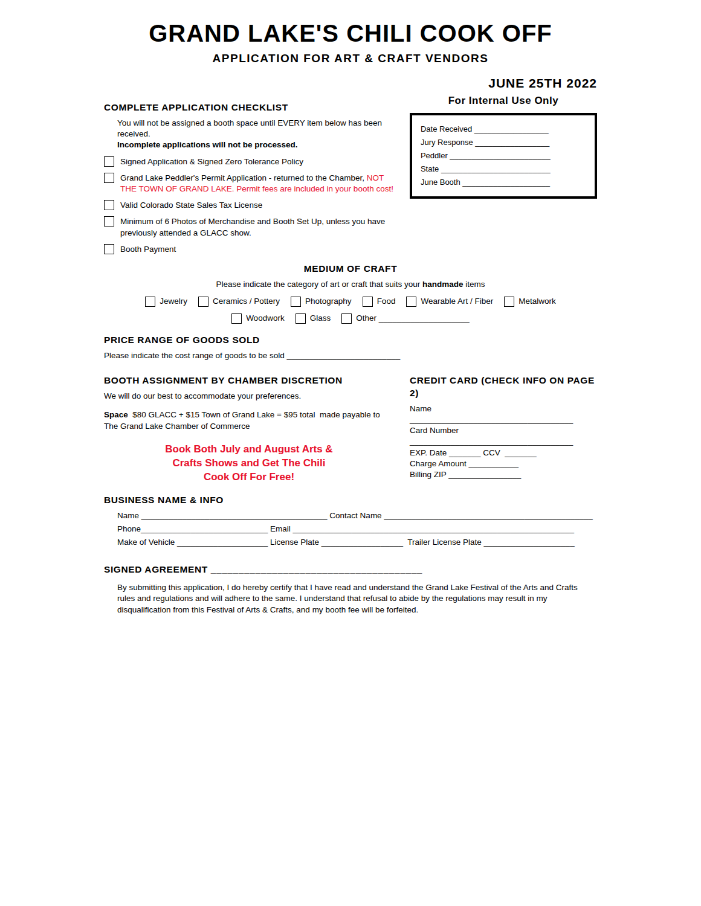Grand Lake's Chili Cook Off
Application for Art & Craft Vendors
June 25th 2022
Complete Application Checklist
You will not be assigned a booth space until EVERY item below has been received.
Incomplete applications will not be processed.
Signed Application & Signed Zero Tolerance Policy
Grand Lake Peddler's Permit Application - returned to the Chamber, NOT THE TOWN OF GRAND LAKE. Permit fees are included in your booth cost!
Valid Colorado State Sales Tax License
Minimum of 6 Photos of Merchandise and Booth Set Up, unless you have previously attended a GLACC show.
Booth Payment
For Internal Use Only
Date Received _________________
Jury Response _________________
Peddler _______________________
State _________________________
June Booth ____________________
Medium of Craft
Please indicate the category of art or craft that suits your handmade items
Jewelry Ceramics / Pottery Photography Food Wearable Art / Fiber Metalwork
Woodwork Glass Other ____________________
Price Range of Goods Sold
Please indicate the cost range of goods to be sold _________________________
Booth Assignment by Chamber Discretion
We will do our best to accommodate your preferences.
Space $80 GLACC + $15 Town of Grand Lake = $95 total made payable to The Grand Lake Chamber of Commerce
Book Both July and August Arts &
Crafts Shows and Get The Chili
Cook Off For Free!
Credit Card (Check Info on Page 2)
Name
____________________________________
Card Number
____________________________________
EXP. Date _______ CCV _______
Charge Amount ___________
Billing ZIP ________________
Business Name & Info
Name _________________________________________ Contact Name ______________________________________________
Phone____________________________ Email ______________________________________________________________
Make of Vehicle ____________________ License Plate __________________ Trailer License Plate ____________________
Signed Agreement ______________________________________
By submitting this application, I do hereby certify that I have read and understand the Grand Lake Festival of the Arts and Crafts rules and regulations and will adhere to the same. I understand that refusal to abide by the regulations may result in my disqualification from this Festival of Arts & Crafts, and my booth fee will be forfeited.